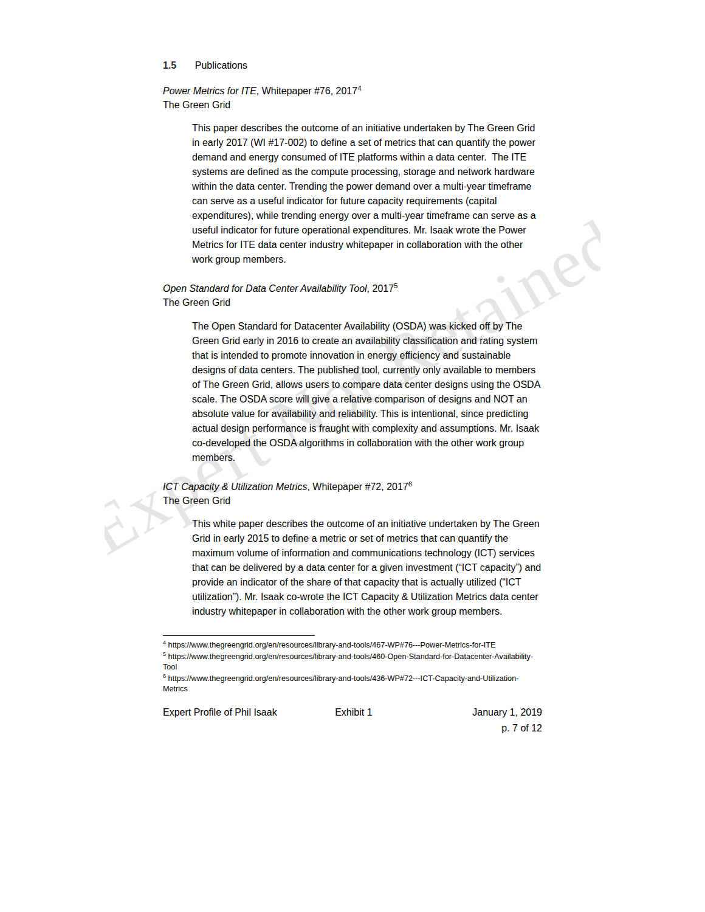Expert Not Retained
1.5 Publications
Power Metrics for ITE, Whitepaper #76, 20174
The Green Grid
This paper describes the outcome of an initiative undertaken by The Green Grid in early 2017 (WI #17-002) to define a set of metrics that can quantify the power demand and energy consumed of ITE platforms within a data center. The ITE systems are defined as the compute processing, storage and network hardware within the data center. Trending the power demand over a multi-year timeframe can serve as a useful indicator for future capacity requirements (capital expenditures), while trending energy over a multi-year timeframe can serve as a useful indicator for future operational expenditures. Mr. Isaak wrote the Power Metrics for ITE data center industry whitepaper in collaboration with the other work group members.
Open Standard for Data Center Availability Tool, 20175
The Green Grid
The Open Standard for Datacenter Availability (OSDA) was kicked off by The Green Grid early in 2016 to create an availability classification and rating system that is intended to promote innovation in energy efficiency and sustainable designs of data centers. The published tool, currently only available to members of The Green Grid, allows users to compare data center designs using the OSDA scale. The OSDA score will give a relative comparison of designs and NOT an absolute value for availability and reliability. This is intentional, since predicting actual design performance is fraught with complexity and assumptions. Mr. Isaak co-developed the OSDA algorithms in collaboration with the other work group members.
ICT Capacity & Utilization Metrics, Whitepaper #72, 20176
The Green Grid
This white paper describes the outcome of an initiative undertaken by The Green Grid in early 2015 to define a metric or set of metrics that can quantify the maximum volume of information and communications technology (ICT) services that can be delivered by a data center for a given investment (“ICT capacity”) and provide an indicator of the share of that capacity that is actually utilized (“ICT utilization”). Mr. Isaak co-wrote the ICT Capacity & Utilization Metrics data center industry whitepaper in collaboration with the other work group members.
4 https://www.thegreengrid.org/en/resources/library-and-tools/467-WP#76---Power-Metrics-for-ITE
5 https://www.thegreengrid.org/en/resources/library-and-tools/460-Open-Standard-for-Datacenter-Availability-Tool
6 https://www.thegreengrid.org/en/resources/library-and-tools/436-WP#72---ICT-Capacity-and-Utilization-Metrics
Expert Profile of Phil Isaak Exhibit 1 January 1, 2019p. 7 of 12